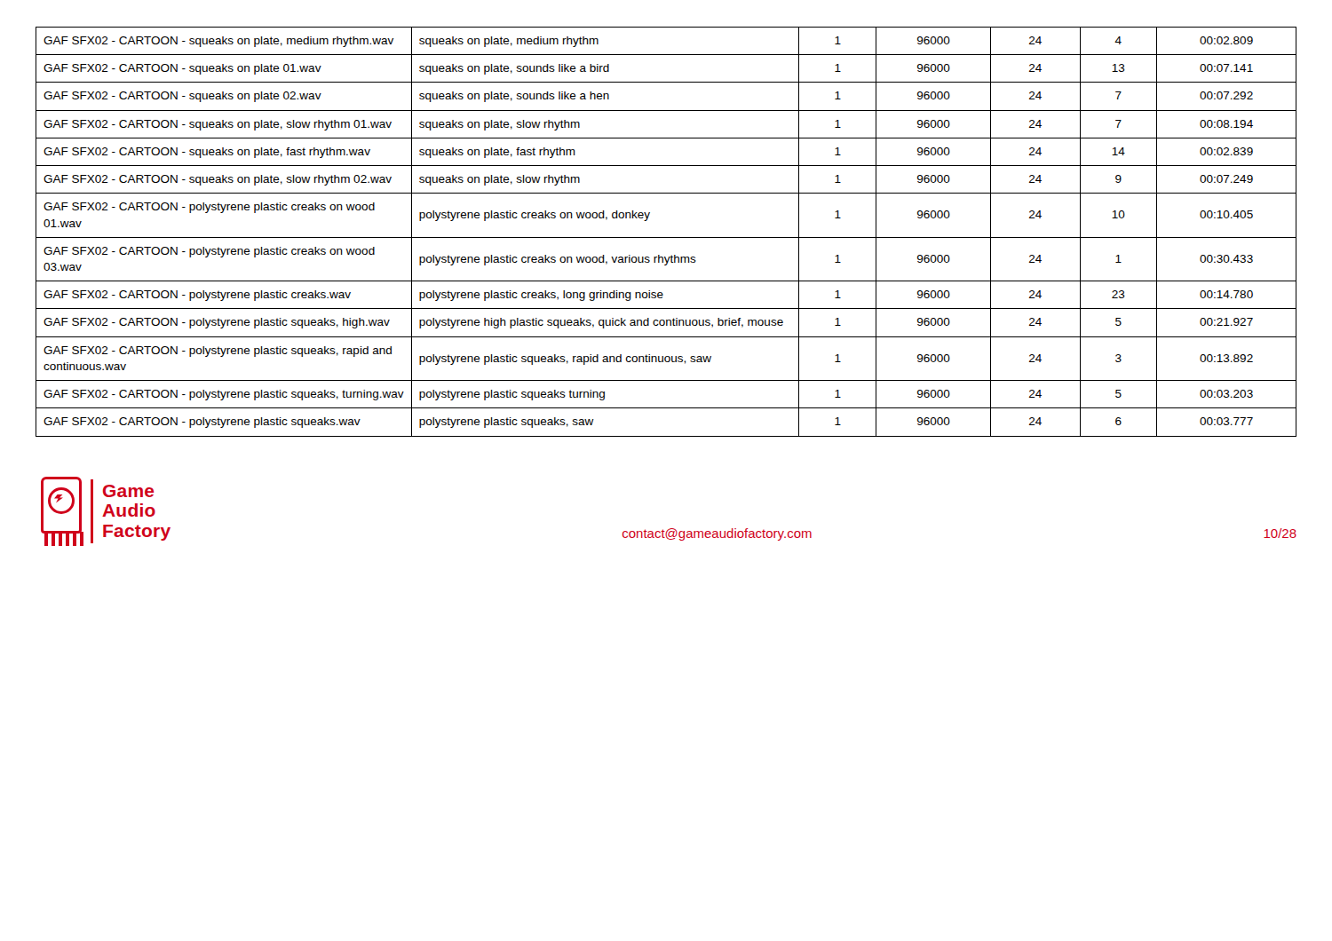| GAF SFX02 - CARTOON - squeaks on plate, medium rhythm.wav | squeaks on plate, medium rhythm | 1 | 96000 | 24 | 4 | 00:02.809 |
| GAF SFX02 - CARTOON - squeaks on plate 01.wav | squeaks on plate, sounds like a bird | 1 | 96000 | 24 | 13 | 00:07.141 |
| GAF SFX02 - CARTOON - squeaks on plate 02.wav | squeaks on plate, sounds like a hen | 1 | 96000 | 24 | 7 | 00:07.292 |
| GAF SFX02 - CARTOON - squeaks on plate, slow rhythm 01.wav | squeaks on plate, slow rhythm | 1 | 96000 | 24 | 7 | 00:08.194 |
| GAF SFX02 - CARTOON - squeaks on plate, fast rhythm.wav | squeaks on plate, fast rhythm | 1 | 96000 | 24 | 14 | 00:02.839 |
| GAF SFX02 - CARTOON - squeaks on plate, slow rhythm 02.wav | squeaks on plate, slow rhythm | 1 | 96000 | 24 | 9 | 00:07.249 |
| GAF SFX02 - CARTOON - polystyrene plastic creaks on wood 01.wav | polystyrene plastic creaks on wood, donkey | 1 | 96000 | 24 | 10 | 00:10.405 |
| GAF SFX02 - CARTOON - polystyrene plastic creaks on wood 03.wav | polystyrene plastic creaks on wood, various rhythms | 1 | 96000 | 24 | 1 | 00:30.433 |
| GAF SFX02 - CARTOON - polystyrene plastic creaks.wav | polystyrene plastic creaks, long grinding noise | 1 | 96000 | 24 | 23 | 00:14.780 |
| GAF SFX02 - CARTOON - polystyrene plastic squeaks, high.wav | polystyrene high plastic squeaks, quick and continuous, brief, mouse | 1 | 96000 | 24 | 5 | 00:21.927 |
| GAF SFX02 - CARTOON - polystyrene plastic squeaks, rapid and continuous.wav | polystyrene plastic squeaks, rapid and continuous, saw | 1 | 96000 | 24 | 3 | 00:13.892 |
| GAF SFX02 - CARTOON - polystyrene plastic squeaks, turning.wav | polystyrene plastic squeaks turning | 1 | 96000 | 24 | 5 | 00:03.203 |
| GAF SFX02 - CARTOON - polystyrene plastic squeaks.wav | polystyrene plastic squeaks, saw | 1 | 96000 | 24 | 6 | 00:03.777 |
Game
Audio
Factory
contact@gameaudiofactory.com
10/28